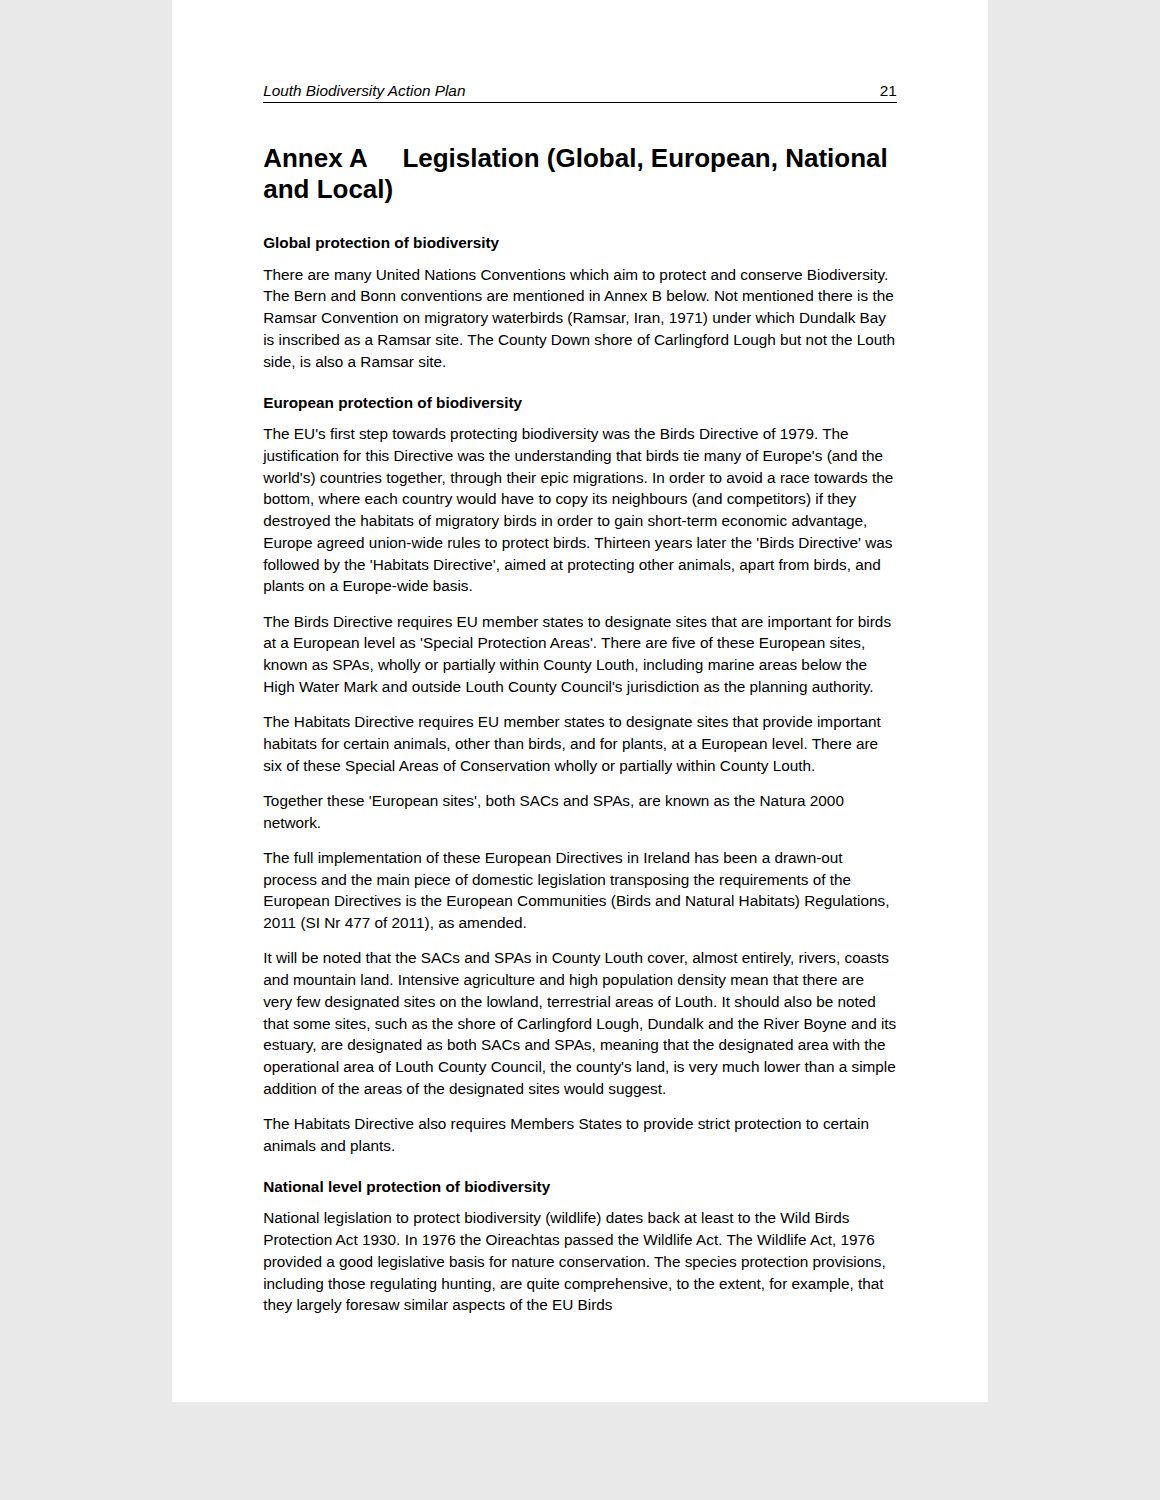Louth Biodiversity Action Plan 21
Annex ALegislation (Global, European, National and Local)
Global protection of biodiversity
There are many United Nations Conventions which aim to protect and conserve Biodiversity. The Bern and Bonn conventions are mentioned in Annex B below. Not mentioned there is the Ramsar Convention on migratory waterbirds (Ramsar, Iran, 1971) under which Dundalk Bay is inscribed as a Ramsar site. The County Down shore of Carlingford Lough but not the Louth side, is also a Ramsar site.
European protection of biodiversity
The EU's first step towards protecting biodiversity was the Birds Directive of 1979. The justification for this Directive was the understanding that birds tie many of Europe's (and the world's) countries together, through their epic migrations. In order to avoid a race towards the bottom, where each country would have to copy its neighbours (and competitors) if they destroyed the habitats of migratory birds in order to gain short-term economic advantage, Europe agreed union-wide rules to protect birds. Thirteen years later the 'Birds Directive' was followed by the 'Habitats Directive', aimed at protecting other animals, apart from birds, and plants on a Europe-wide basis.
The Birds Directive requires EU member states to designate sites that are important for birds at a European level as 'Special Protection Areas'. There are five of these European sites, known as SPAs, wholly or partially within County Louth, including marine areas below the High Water Mark and outside Louth County Council's jurisdiction as the planning authority.
The Habitats Directive requires EU member states to designate sites that provide important habitats for certain animals, other than birds, and for plants, at a European level. There are six of these Special Areas of Conservation wholly or partially within County Louth.
Together these 'European sites', both SACs and SPAs, are known as the Natura 2000 network.
The full implementation of these European Directives in Ireland has been a drawn-out process and the main piece of domestic legislation transposing the requirements of the European Directives is the European Communities (Birds and Natural Habitats) Regulations, 2011 (SI Nr 477 of 2011), as amended.
It will be noted that the SACs and SPAs in County Louth cover, almost entirely, rivers, coasts and mountain land. Intensive agriculture and high population density mean that there are very few designated sites on the lowland, terrestrial areas of Louth. It should also be noted that some sites, such as the shore of Carlingford Lough, Dundalk and the River Boyne and its estuary, are designated as both SACs and SPAs, meaning that the designated area with the operational area of Louth County Council, the county's land, is very much lower than a simple addition of the areas of the designated sites would suggest.
The Habitats Directive also requires Members States to provide strict protection to certain animals and plants.
National level protection of biodiversity
National legislation to protect biodiversity (wildlife) dates back at least to the Wild Birds Protection Act 1930. In 1976 the Oireachtas passed the Wildlife Act. The Wildlife Act, 1976 provided a good legislative basis for nature conservation. The species protection provisions, including those regulating hunting, are quite comprehensive, to the extent, for example, that they largely foresaw similar aspects of the EU Birds